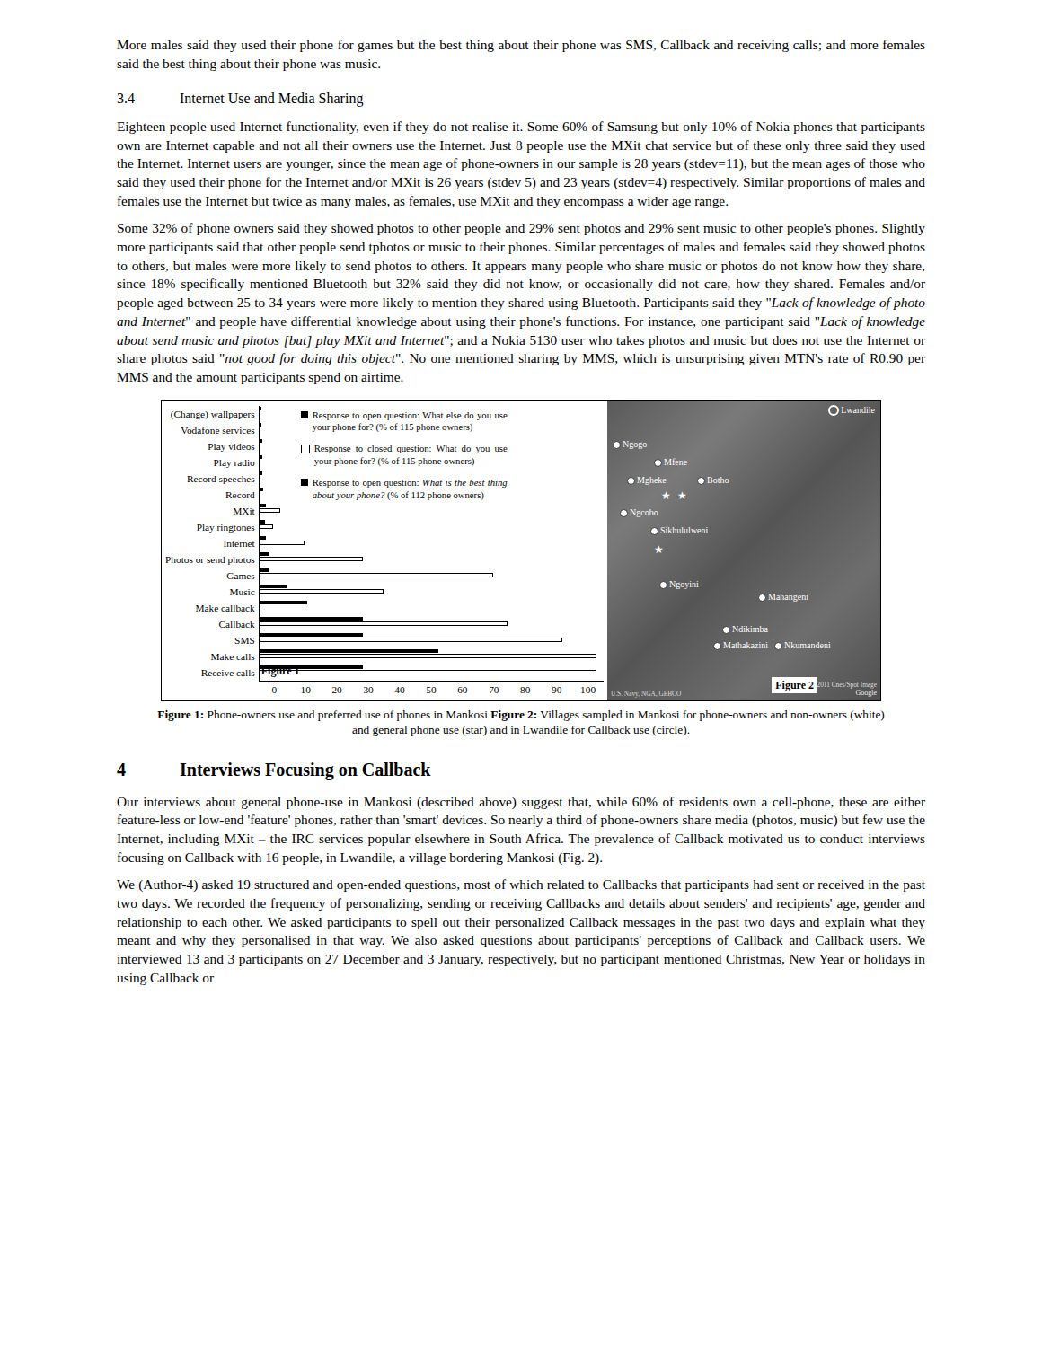More males said they used their phone for games but the best thing about their phone was SMS, Callback and receiving calls; and more females said the best thing about their phone was music.
3.4 Internet Use and Media Sharing
Eighteen people used Internet functionality, even if they do not realise it. Some 60% of Samsung but only 10% of Nokia phones that participants own are Internet capable and not all their owners use the Internet. Just 8 people use the MXit chat service but of these only three said they used the Internet. Internet users are younger, since the mean age of phone-owners in our sample is 28 years (stdev=11), but the mean ages of those who said they used their phone for the Internet and/or MXit is 26 years (stdev 5) and 23 years (stdev=4) respectively. Similar proportions of males and females use the Internet but twice as many males, as females, use MXit and they encompass a wider age range.
Some 32% of phone owners said they showed photos to other people and 29% sent photos and 29% sent music to other people's phones. Slightly more participants said that other people send tphotos or music to their phones. Similar percentages of males and females said they showed photos to others, but males were more likely to send photos to others. It appears many people who share music or photos do not know how they share, since 18% specifically mentioned Bluetooth but 32% said they did not know, or occasionally did not care, how they shared. Females and/or people aged between 25 to 34 years were more likely to mention they shared using Bluetooth. Participants said they "Lack of knowledge of photo and Internet" and people have differential knowledge about using their phone's functions. For instance, one participant said "Lack of knowledge about send music and photos [but] play MXit and Internet"; and a Nokia 5130 user who takes photos and music but does not use the Internet or share photos said "not good for doing this object". No one mentioned sharing by MMS, which is unsurprising given MTN's rate of R0.90 per MMS and the amount participants spend on airtime.
(Change) wallpapers
Vodafone services
Play videos
Play radio
Record speeches
Record
MXit
Play ringtones
Internet
Photos or send photos
Games
Music
Make callback
Callback
SMS
Make calls
Receive calls
Response to open question: What else do you use your phone for? (% of 115 phone owners)
Response to closed question: What do you use your phone for? (% of 115 phone owners)
Response to open question: What is the best thing about your phone? (% of 112 phone owners)
Figure 1
0102030405060708090100
Lwandile
Ngogo
Mfene
Mgheke
Botho
★
★
Ngcobo
Sikhululweni
★
Ngoyini
Mahangeni
Ndikimba
Mathakazini
Nkumandeni
Figure 2
U.S. Navy, NGA, GEBCO
© 2011 Cnes/Spot Image
Google
Figure 1: Phone-owners use and preferred use of phones in Mankosi Figure 2: Villages sampled in Mankosi for phone-owners and non-owners (white) and general phone use (star) and in Lwandile for Callback use (circle).
4 Interviews Focusing on Callback
Our interviews about general phone-use in Mankosi (described above) suggest that, while 60% of residents own a cell-phone, these are either feature-less or low-end 'feature' phones, rather than 'smart' devices. So nearly a third of phone-owners share media (photos, music) but few use the Internet, including MXit – the IRC services popular elsewhere in South Africa. The prevalence of Callback motivated us to conduct interviews focusing on Callback with 16 people, in Lwandile, a village bordering Mankosi (Fig. 2).
We (Author-4) asked 19 structured and open-ended questions, most of which related to Callbacks that participants had sent or received in the past two days. We recorded the frequency of personalizing, sending or receiving Callbacks and details about senders' and recipients' age, gender and relationship to each other. We asked participants to spell out their personalized Callback messages in the past two days and explain what they meant and why they personalised in that way. We also asked questions about participants' perceptions of Callback and Callback users. We interviewed 13 and 3 participants on 27 December and 3 January, respectively, but no participant mentioned Christmas, New Year or holidays in using Callback or